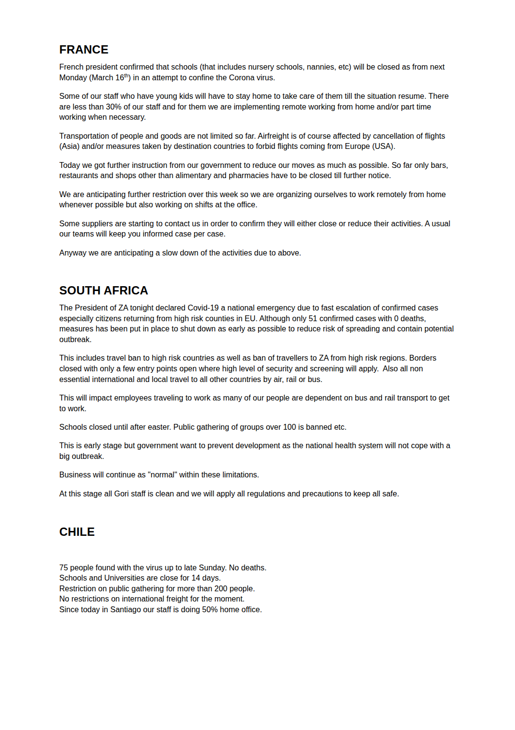FRANCE
French president confirmed that schools (that includes nursery schools, nannies, etc) will be closed as from next Monday (March 16th) in an attempt to confine the Corona virus.
Some of our staff who have young kids will have to stay home to take care of them till the situation resume. There are less than 30% of our staff and for them we are implementing remote working from home and/or part time working when necessary.
Transportation of people and goods are not limited so far. Airfreight is of course affected by cancellation of flights (Asia) and/or measures taken by destination countries to forbid flights coming from Europe (USA).
Today we got further instruction from our government to reduce our moves as much as possible. So far only bars, restaurants and shops other than alimentary and pharmacies have to be closed till further notice.
We are anticipating further restriction over this week so we are organizing ourselves to work remotely from home whenever possible but also working on shifts at the office.
Some suppliers are starting to contact us in order to confirm they will either close or reduce their activities. A usual our teams will keep you informed case per case.
Anyway we are anticipating a slow down of the activities due to above.
SOUTH AFRICA
The President of ZA tonight declared Covid-19 a national emergency due to fast escalation of confirmed cases especially citizens returning from high risk counties in EU. Although only 51 confirmed cases with 0 deaths, measures has been put in place to shut down as early as possible to reduce risk of spreading and contain potential outbreak.
This includes travel ban to high risk countries as well as ban of travellers to ZA from high risk regions. Borders closed with only a few entry points open where high level of security and screening will apply. Also all non essential international and local travel to all other countries by air, rail or bus.
This will impact employees traveling to work as many of our people are dependent on bus and rail transport to get to work.
Schools closed until after easter. Public gathering of groups over 100 is banned etc.
This is early stage but government want to prevent development as the national health system will not cope with a big outbreak.
Business will continue as "normal" within these limitations.
At this stage all Gori staff is clean and we will apply all regulations and precautions to keep all safe.
CHILE
75 people found with the virus up to late Sunday. No deaths.
Schools and Universities are close for 14 days.
Restriction on public gathering for more than 200 people.
No restrictions on international freight for the moment.
Since today in Santiago our staff is doing 50% home office.